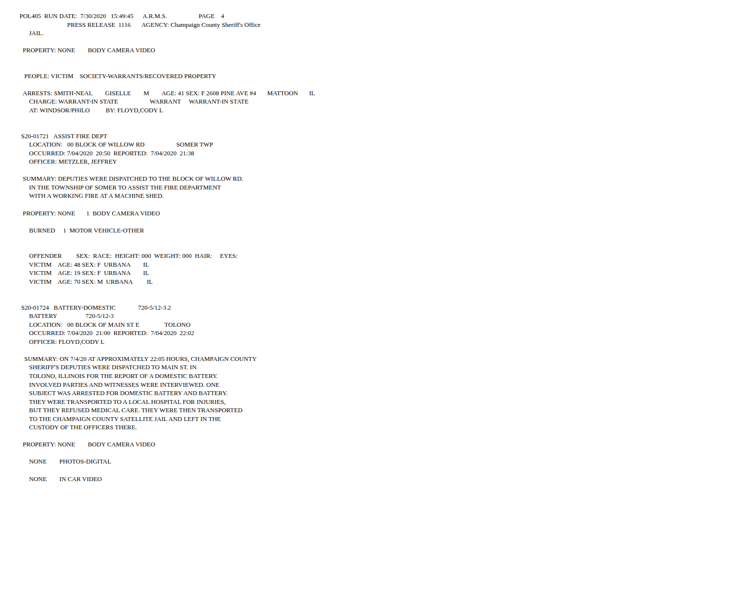POL405  RUN DATE:  7/30/2020   15:49:45      A.R.M.S.                    PAGE    4
                              PRESS RELEASE  1116       AGENCY: Champaign County Sheriff's Office
      JAIL.

  PROPERTY: NONE        BODY CAMERA VIDEO


   PEOPLE: VICTIM    SOCIETY-WARRANTS/RECOVERED PROPERTY

  ARRESTS: SMITH-NEAL        GISELLE        M        AGE: 41 SEX: F 2608 PINE AVE #4       MATTOON       IL
      CHARGE: WARRANT-IN STATE                    WARRANT     WARRANT-IN STATE
      AT: WINDSOR/PHILO          BY: FLOYD,CODY L


 S20-01721   ASSIST FIRE DEPT
      LOCATION:   00 BLOCK OF WILLOW RD                    SOMER TWP
      OCCURRED: 7/04/2020  20:50  REPORTED:  7/04/2020  21:38
      OFFICER: METZLER, JEFFREY

  SUMMARY: DEPUTIES WERE DISPATCHED TO THE BLOCK OF WILLOW RD.
      IN THE TOWNSHIP OF SOMER TO ASSIST THE FIRE DEPARTMENT
      WITH A WORKING FIRE AT A MACHINE SHED.

  PROPERTY: NONE       1  BODY CAMERA VIDEO

      BURNED     1  MOTOR VEHICLE-OTHER


      OFFENDER         SEX:  RACE:  HEIGHT: 000  WEIGHT: 000  HAIR:     EYES:
      VICTIM    AGE: 48 SEX: F  URBANA        IL
      VICTIM    AGE: 19 SEX: F  URBANA        IL
      VICTIM    AGE: 70 SEX: M  URBANA         IL


 S20-01724   BATTERY-DOMESTIC              720-5/12-3.2
      BATTERY                  720-5/12-3
      LOCATION:   00 BLOCK OF MAIN ST E                TOLONO
      OCCURRED: 7/04/2020  21:00  REPORTED:  7/04/2020  22:02
      OFFICER: FLOYD,CODY L

   SUMMARY: ON 7/4/20 AT APPROXIMATELY 22:05 HOURS, CHAMPAIGN COUNTY
      SHERIFF'S DEPUTIES WERE DISPATCHED TO MAIN ST. IN
      TOLONO, ILLINOIS FOR THE REPORT OF A DOMESTIC BATTERY.
      INVOLVED PARTIES AND WITNESSES WERE INTERVIEWED. ONE
      SUBJECT WAS ARRESTED FOR DOMESTIC BATTERY AND BATTERY.
      THEY WERE TRANSPORTED TO A LOCAL HOSPITAL FOR INJURIES,
      BUT THEY REFUSED MEDICAL CARE. THEY WERE THEN TRANSPORTED
      TO THE CHAMPAIGN COUNTY SATELLITE JAIL AND LEFT IN THE
      CUSTODY OF THE OFFICERS THERE.

  PROPERTY: NONE        BODY CAMERA VIDEO

      NONE        PHOTOS-DIGITAL

      NONE        IN CAR VIDEO